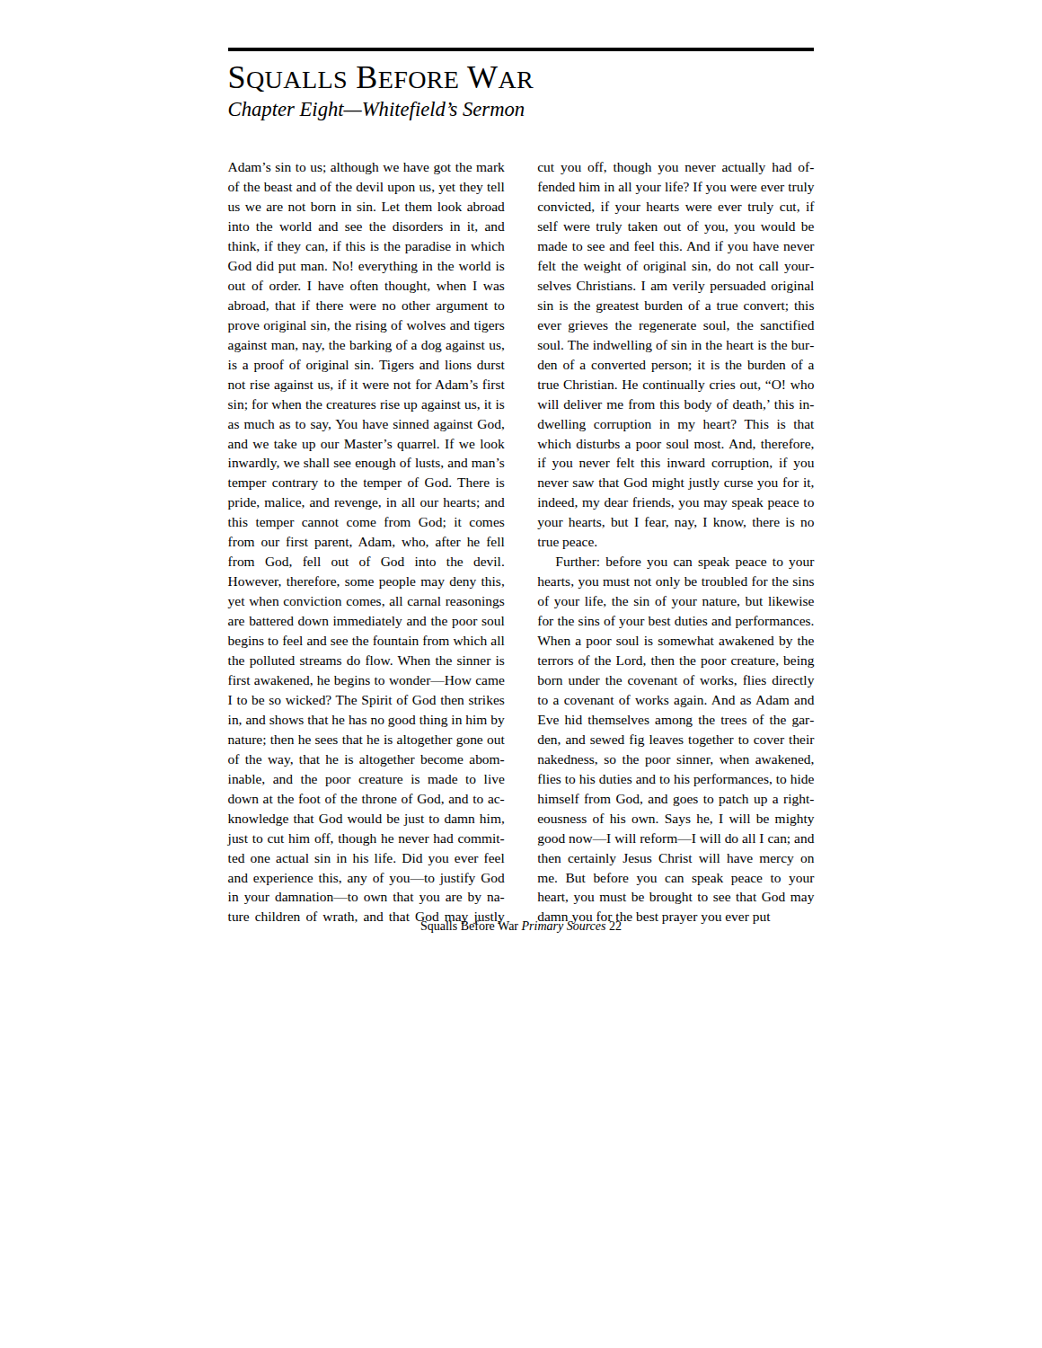SQUALLS BEFORE WAR
Chapter Eight—Whitefield’s Sermon
Adam’s sin to us; although we have got the mark of the beast and of the devil upon us, yet they tell us we are not born in sin. Let them look abroad into the world and see the disorders in it, and think, if they can, if this is the paradise in which God did put man. No! everything in the world is out of order. I have often thought, when I was abroad, that if there were no other argument to prove original sin, the rising of wolves and tigers against man, nay, the barking of a dog against us, is a proof of original sin. Tigers and lions durst not rise against us, if it were not for Adam’s first sin; for when the creatures rise up against us, it is as much as to say, You have sinned against God, and we take up our Master’s quarrel. If we look inwardly, we shall see enough of lusts, and man’s temper contrary to the temper of God. There is pride, malice, and revenge, in all our hearts; and this temper cannot come from God; it comes from our first parent, Adam, who, after he fell from God, fell out of God into the devil. However, therefore, some people may deny this, yet when conviction comes, all carnal reasonings are battered down immediately and the poor soul begins to feel and see the fountain from which all the polluted streams do flow. When the sinner is first awakened, he begins to wonder—How came I to be so wicked? The Spirit of God then strikes in, and shows that he has no good thing in him by nature; then he sees that he is altogether gone out of the way, that he is altogether become abominable, and the poor creature is made to live down at the foot of the throne of God, and to acknowledge that God would be just to damn him, just to cut him off, though he never had committed one actual sin in his life. Did you ever feel and experience this, any of you—to justify God in your damnation—to own that you are by nature children of wrath, and that God may justly cut you off, though you never actually had offended him in all your life? If you were ever truly convicted, if your hearts were ever truly cut, if self were truly taken out of you, you would be made to see and feel this. And if you have never felt the weight of original sin, do not call yourselves Christians. I am verily persuaded original sin is the greatest burden of a true convert; this ever grieves the regenerate soul, the sanctified soul. The indwelling of sin in the heart is the burden of a converted person; it is the burden of a true Christian. He continually cries out, “O! who will deliver me from this body of death,’ this indwelling corruption in my heart? This is that which disturbs a poor soul most. And, therefore, if you never felt this inward corruption, if you never saw that God might justly curse you for it, indeed, my dear friends, you may speak peace to your hearts, but I fear, nay, I know, there is no true peace.
Further: before you can speak peace to your hearts, you must not only be troubled for the sins of your life, the sin of your nature, but likewise for the sins of your best duties and performances. When a poor soul is somewhat awakened by the terrors of the Lord, then the poor creature, being born under the covenant of works, flies directly to a covenant of works again. And as Adam and Eve hid themselves among the trees of the garden, and sewed fig leaves together to cover their nakedness, so the poor sinner, when awakened, flies to his duties and to his performances, to hide himself from God, and goes to patch up a righteousness of his own. Says he, I will be mighty good now—I will reform—I will do all I can; and then certainly Jesus Christ will have mercy on me. But before you can speak peace to your heart, you must be brought to see that God may damn you for the best prayer you ever put
Squalls Before War Primary Sources 22